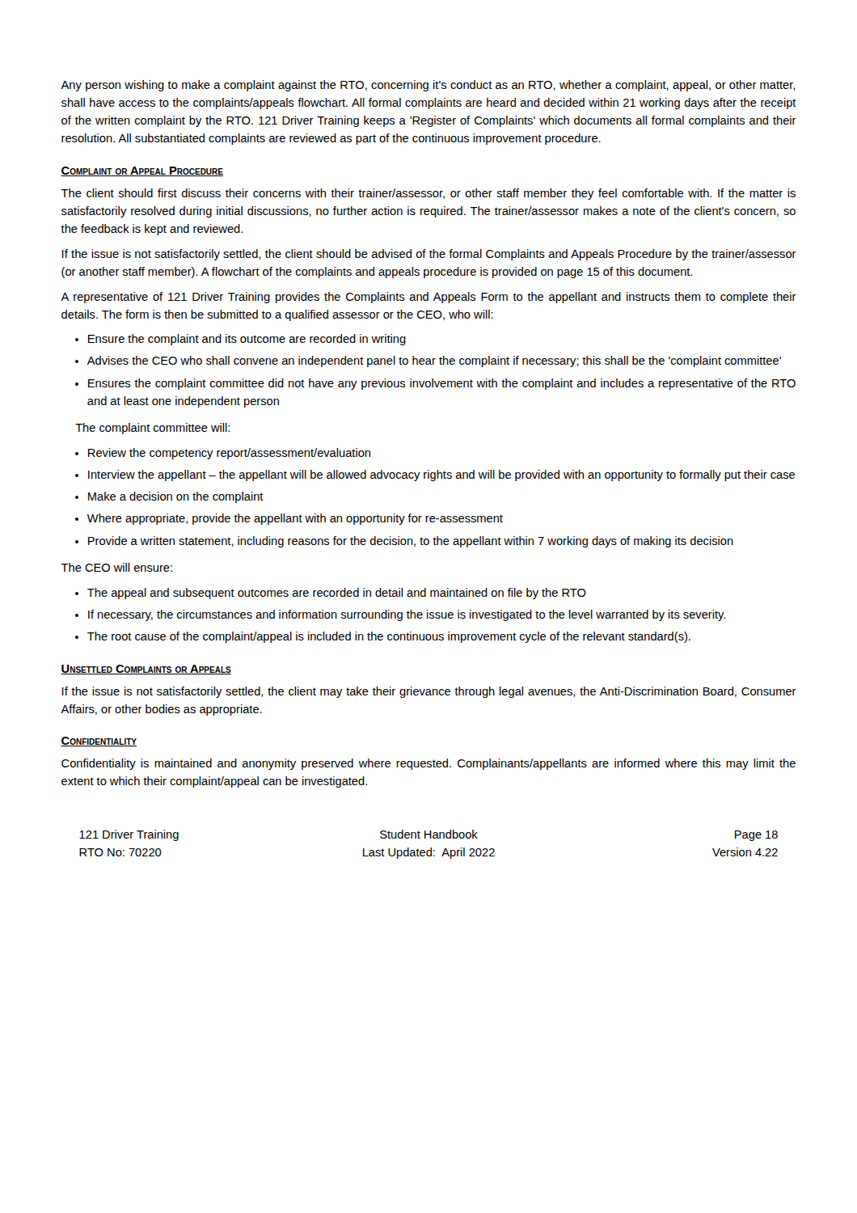Any person wishing to make a complaint against the RTO, concerning it's conduct as an RTO, whether a complaint, appeal, or other matter, shall have access to the complaints/appeals flowchart. All formal complaints are heard and decided within 21 working days after the receipt of the written complaint by the RTO. 121 Driver Training keeps a 'Register of Complaints' which documents all formal complaints and their resolution. All substantiated complaints are reviewed as part of the continuous improvement procedure.
Complaint or Appeal Procedure
The client should first discuss their concerns with their trainer/assessor, or other staff member they feel comfortable with. If the matter is satisfactorily resolved during initial discussions, no further action is required. The trainer/assessor makes a note of the client's concern, so the feedback is kept and reviewed.
If the issue is not satisfactorily settled, the client should be advised of the formal Complaints and Appeals Procedure by the trainer/assessor (or another staff member). A flowchart of the complaints and appeals procedure is provided on page 15 of this document.
A representative of 121 Driver Training provides the Complaints and Appeals Form to the appellant and instructs them to complete their details. The form is then be submitted to a qualified assessor or the CEO, who will:
Ensure the complaint and its outcome are recorded in writing
Advises the CEO who shall convene an independent panel to hear the complaint if necessary; this shall be the 'complaint committee'
Ensures the complaint committee did not have any previous involvement with the complaint and includes a representative of the RTO and at least one independent person
The complaint committee will:
Review the competency report/assessment/evaluation
Interview the appellant – the appellant will be allowed advocacy rights and will be provided with an opportunity to formally put their case
Make a decision on the complaint
Where appropriate, provide the appellant with an opportunity for re-assessment
Provide a written statement, including reasons for the decision, to the appellant within 7 working days of making its decision
The CEO will ensure:
The appeal and subsequent outcomes are recorded in detail and maintained on file by the RTO
If necessary, the circumstances and information surrounding the issue is investigated to the level warranted by its severity.
The root cause of the complaint/appeal is included in the continuous improvement cycle of the relevant standard(s).
Unsettled Complaints or Appeals
If the issue is not satisfactorily settled, the client may take their grievance through legal avenues, the Anti-Discrimination Board, Consumer Affairs, or other bodies as appropriate.
Confidentiality
Confidentiality is maintained and anonymity preserved where requested. Complainants/appellants are informed where this may limit the extent to which their complaint/appeal can be investigated.
| 121 Driver Training | Student Handbook | Page 18 |
| RTO No: 70220 | Last Updated: April 2022 | Version 4.22 |